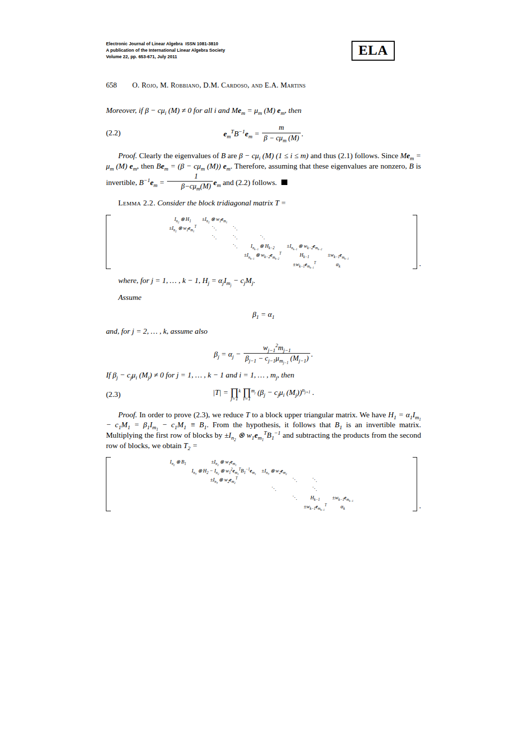Electronic Journal of Linear Algebra ISSN 1081-3810
A publication of the International Linear Algebra Society
Volume 22, pp. 653-671, July 2011
ELA
658 O. Rojo, M. Robbiano, D.M. Cardoso, and E.A. Martins
Moreover, if β − cμi (M) ≠ 0 for all i and Mem = μm (M) em, then
(2.2)
emTB−1em = mβ − cμm (M).
Proof. Clearly the eigenvalues of B are β − cμi (M) (1 ≤ i ≤ m) and thus (2.1) follows. Since Mem = μm (M) em, then Bem = (β − cμm (M)) em. Therefore, assuming that these eigenvalues are nonzero, B is invertible, B−1em = 1 β−cμm(M) em and (2.2) follows.
Lemma 2.2. Consider the block tridiagonal matrix T =
| I n 2 ⊗ H 1 | ±I n 2 ⊗ w 1 e m 1 | | | | | |
| ±I n 2 ⊗ w 1 e m 1 T | ⋱ | ⋱ | | | | |
| | ⋱ | ⋱ | ⋱ | | | |
| | | ⋱ | I n k−1 ⊗ H k−2 | ±I n k−1 ⊗ w k−2 e m k−2 | | |
| | | | ±I n k−1 ⊗ w k−2 e m k−2 T | H k−1 | ±w k−1 e m k−1 | |
| | | | | ±w k−1 e m k−1 T | α k | |
.
where, for j = 1, … , k − 1, Hj = αjImj − cjMj.
Assume
β1 = α1
and, for j = 2, … , k, assume also
βj = αj − wj−12mj−1 βj−1 − cj−1μmj−1 (Mj−1) .
If βj − cjμi (Mj) ≠ 0 for j = 1, … , k − 1 and i = 1, … , mj, then
(2.3)
|T| = ∏j=1 k ∏i=1 mj (βj − cjμi (Mj))nj+1 .
Proof. In order to prove (2.3), we reduce T to a block upper triangular matrix. We have H1 = α1Im1 − c1M1 = β1Im1 − c1M1 ≡ B1. From the hypothesis, it follows that B1 is an invertible matrix. Multiplying the first row of blocks by ±In2 ⊗ w1em1TB1−1 and subtracting the products from the second row of blocks, we obtain T2 =
| I n 2 ⊗ B 1 | ±I n 2 ⊗ w 1 e m 1 | | | | |
| | I n 3 ⊗ H 2 − I n 2 ⊗ w 1 2 e m 1 T B 1 −1 e m 1 | ±I n 3 ⊗ w 2 e m 2 | | | |
| | ±I n 3 ⊗ w 2 e m 2 T | | ⋱ | ⋱ | |
| | | ⋱ | | ⋱ | |
| | | | ⋱ | H k−1 | ±w k−1 e m k−1 |
| | | | | ±w k−1 e m k−1 T | α k |
.